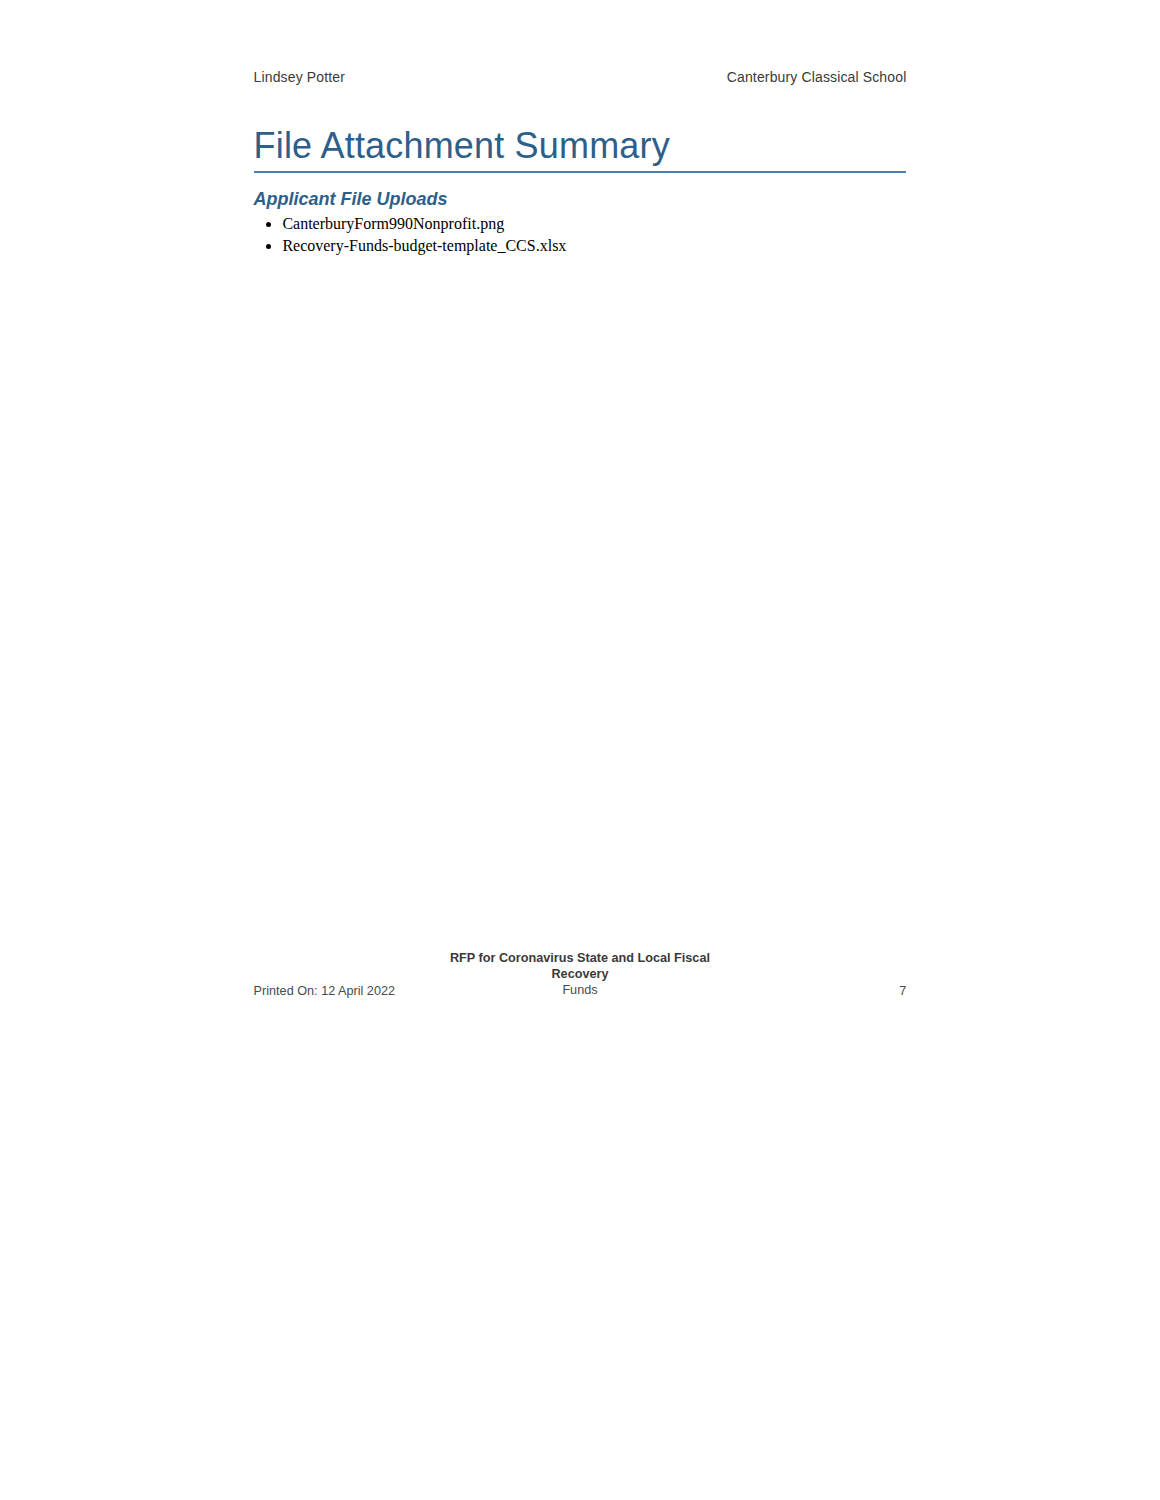Lindsey Potter
Canterbury Classical School
File Attachment Summary
Applicant File Uploads
CanterburyForm990Nonprofit.png
Recovery-Funds-budget-template_CCS.xlsx
Printed On: 12 April 2022
RFP for Coronavirus State and Local Fiscal Recovery Funds
7